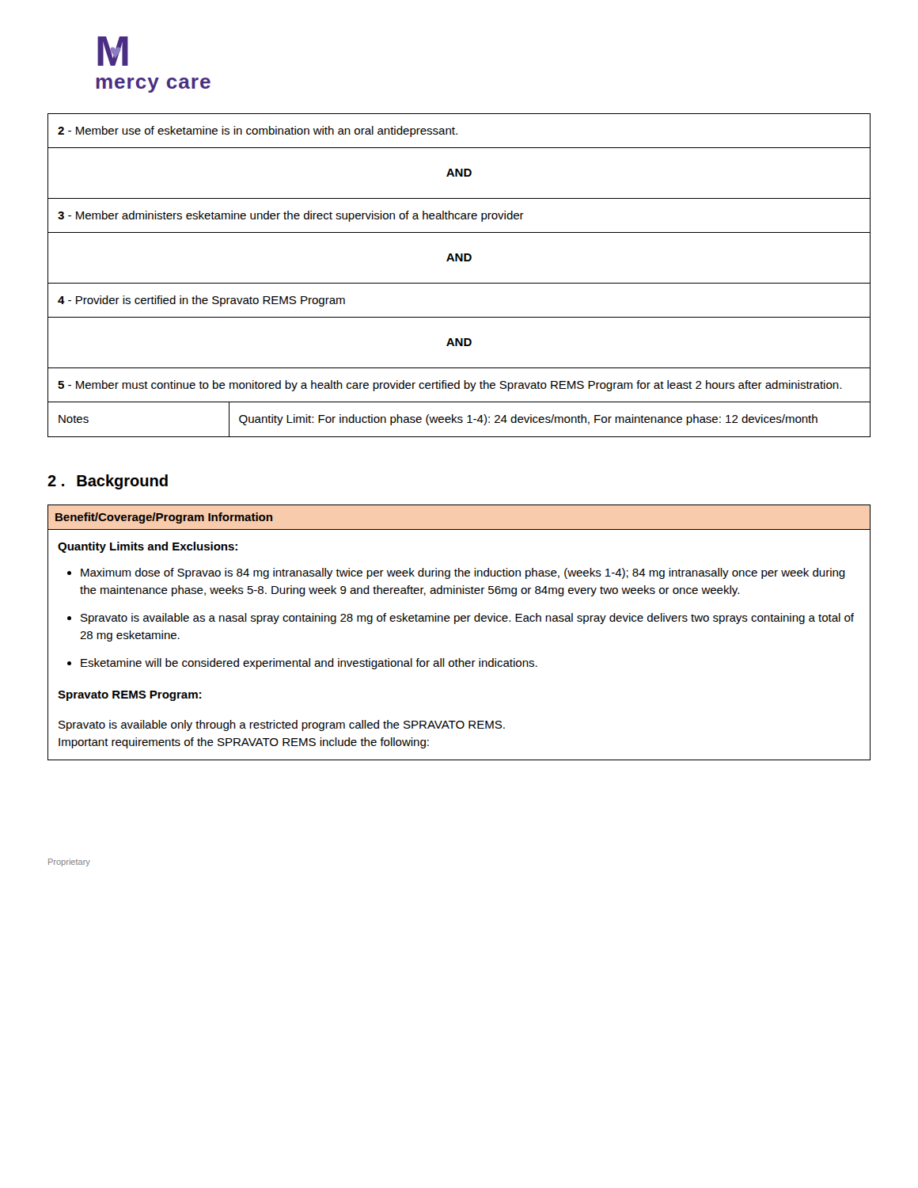M♥
mercy care
| 2 - Member use of esketamine is in combination with an oral antidepressant. |
| AND |
| 3 - Member administers esketamine under the direct supervision of a healthcare provider |
| AND |
| 4 - Provider is certified in the Spravato REMS Program |
| AND |
| 5 - Member must continue to be monitored by a health care provider certified by the Spravato REMS Program for at least 2 hours after administration. |
| Notes | Quantity Limit: For induction phase (weeks 1-4): 24 devices/month, For maintenance phase: 12 devices/month |
2 . Background
| Benefit/Coverage/Program Information |
| --- |
| Quantity Limits and Exclusions: Maximum dose of Spravao is 84 mg intranasally twice per week during the induction phase, (weeks 1-4); 84 mg intranasally once per week during the maintenance phase, weeks 5-8. During week 9 and thereafter, administer 56mg or 84mg every two weeks or once weekly. Spravato is available as a nasal spray containing 28 mg of esketamine per device. Each nasal spray device delivers two sprays containing a total of 28 mg esketamine. Esketamine will be considered experimental and investigational for all other indications. Spravato REMS Program: Spravato is available only through a restricted program called the SPRAVATO REMS. Important requirements of the SPRAVATO REMS include the following: |
Proprietary